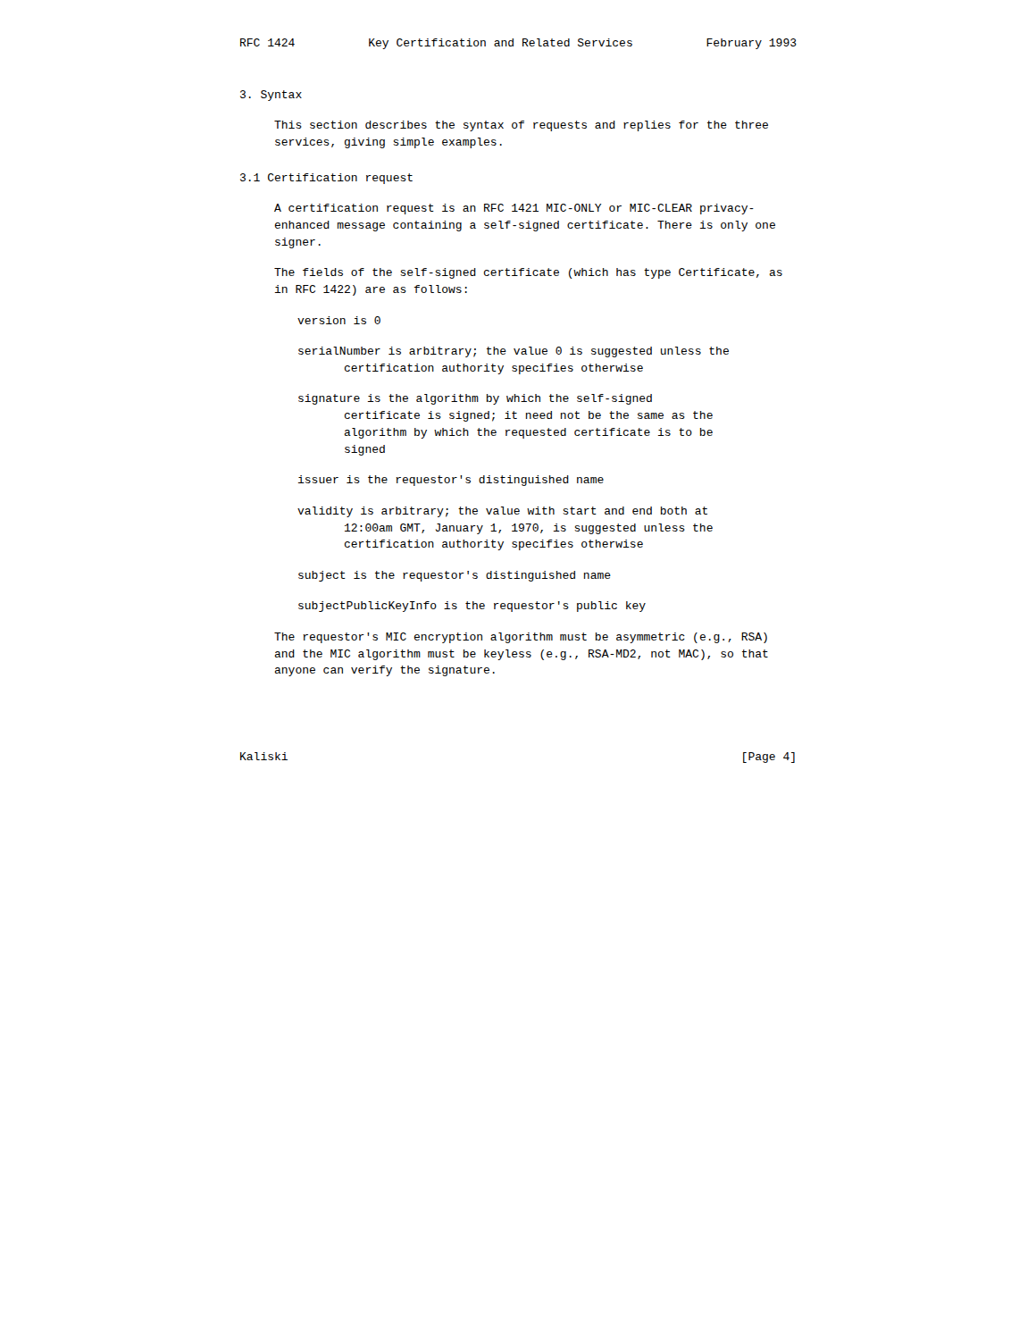RFC 1424 Key Certification and Related Services February 1993
3. Syntax
This section describes the syntax of requests and replies for the three services, giving simple examples.
3.1 Certification request
A certification request is an RFC 1421 MIC-ONLY or MIC-CLEAR privacy-enhanced message containing a self-signed certificate. There is only one signer.
The fields of the self-signed certificate (which has type Certificate, as in RFC 1422) are as follows:
version is 0
serialNumber is arbitrary; the value 0 is suggested unless the certification authority specifies otherwise
signature is the algorithm by which the self-signed certificate is signed; it need not be the same as the algorithm by which the requested certificate is to be signed
issuer is the requestor's distinguished name
validity is arbitrary; the value with start and end both at 12:00am GMT, January 1, 1970, is suggested unless the certification authority specifies otherwise
subject is the requestor's distinguished name
subjectPublicKeyInfo is the requestor's public key
The requestor's MIC encryption algorithm must be asymmetric (e.g., RSA) and the MIC algorithm must be keyless (e.g., RSA-MD2, not MAC), so that anyone can verify the signature.
Kaliski [Page 4]